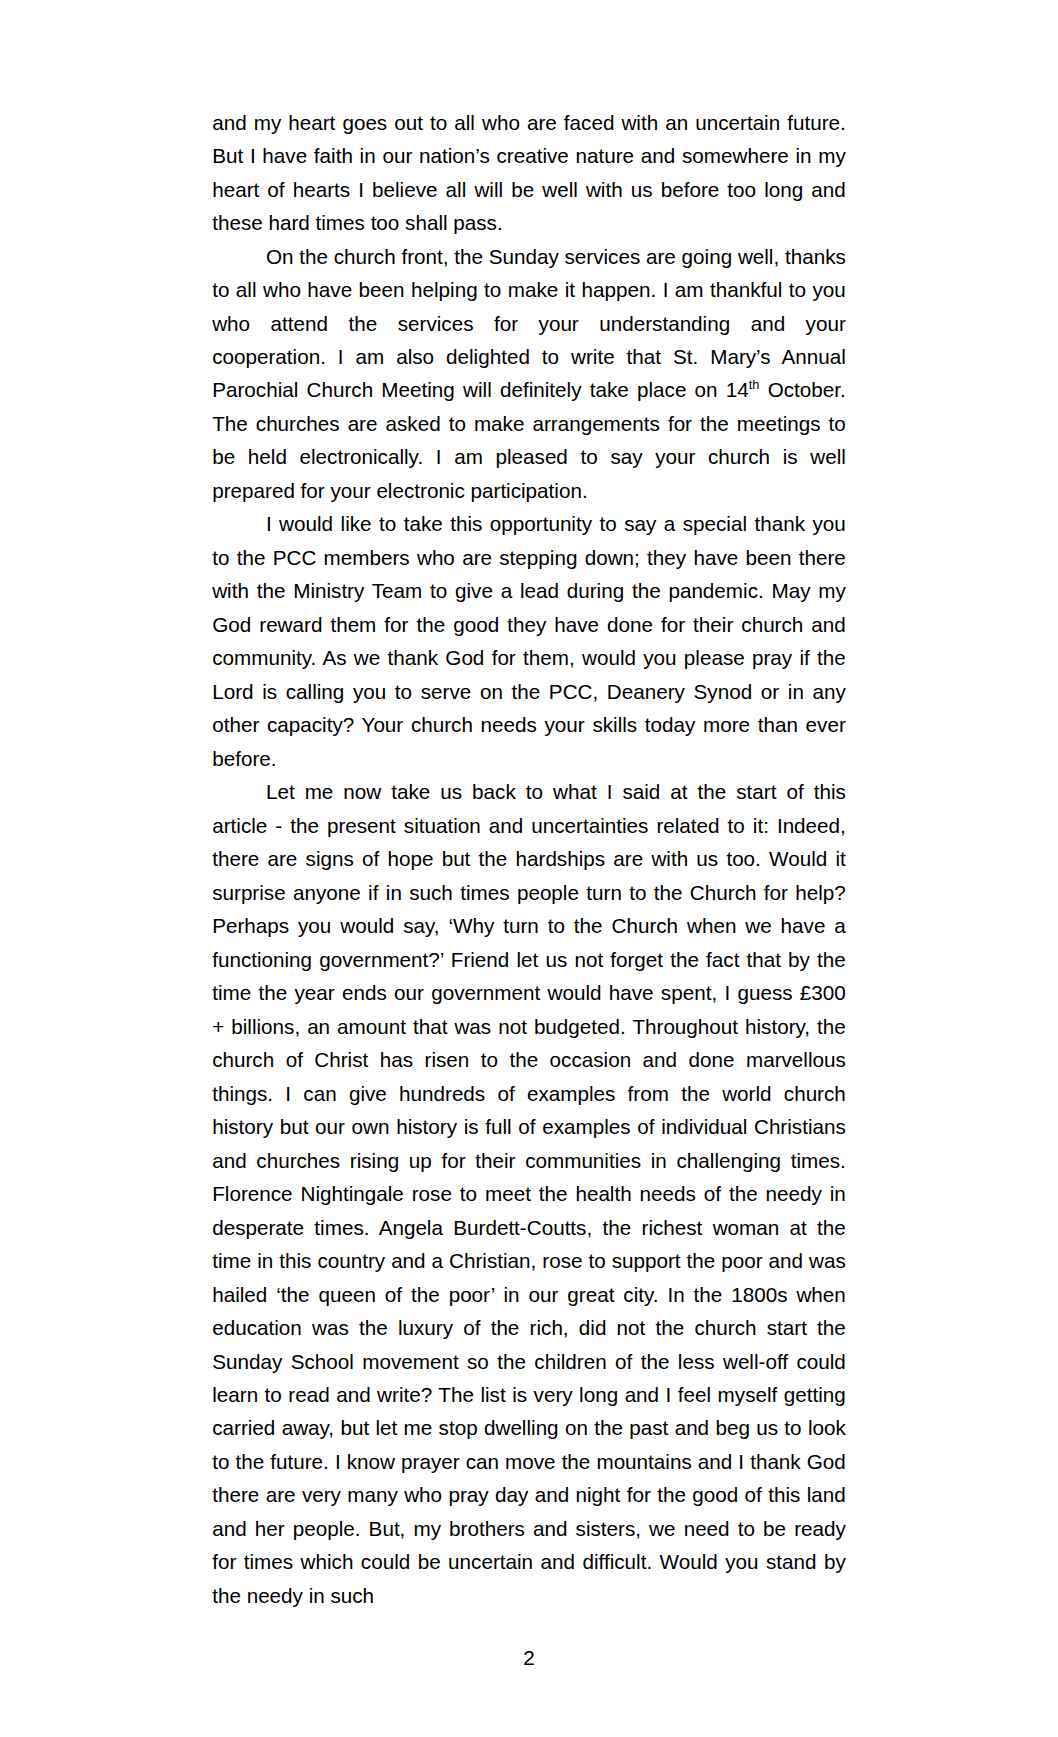and my heart goes out to all who are faced with an uncertain future. But I have faith in our nation’s creative nature and somewhere in my heart of hearts I believe all will be well with us before too long and these hard times too shall pass.
On the church front, the Sunday services are going well, thanks to all who have been helping to make it happen. I am thankful to you who attend the services for your understanding and your cooperation. I am also delighted to write that St. Mary’s Annual Parochial Church Meeting will definitely take place on 14th October. The churches are asked to make arrangements for the meetings to be held electronically. I am pleased to say your church is well prepared for your electronic participation.
I would like to take this opportunity to say a special thank you to the PCC members who are stepping down; they have been there with the Ministry Team to give a lead during the pandemic. May my God reward them for the good they have done for their church and community. As we thank God for them, would you please pray if the Lord is calling you to serve on the PCC, Deanery Synod or in any other capacity? Your church needs your skills today more than ever before.
Let me now take us back to what I said at the start of this article - the present situation and uncertainties related to it: Indeed, there are signs of hope but the hardships are with us too. Would it surprise anyone if in such times people turn to the Church for help? Perhaps you would say, ‘Why turn to the Church when we have a functioning government?’ Friend let us not forget the fact that by the time the year ends our government would have spent, I guess £300 + billions, an amount that was not budgeted. Throughout history, the church of Christ has risen to the occasion and done marvellous things. I can give hundreds of examples from the world church history but our own history is full of examples of individual Christians and churches rising up for their communities in challenging times. Florence Nightingale rose to meet the health needs of the needy in desperate times. Angela Burdett-Coutts, the richest woman at the time in this country and a Christian, rose to support the poor and was hailed ‘the queen of the poor’ in our great city. In the 1800s when education was the luxury of the rich, did not the church start the Sunday School movement so the children of the less well-off could learn to read and write? The list is very long and I feel myself getting carried away, but let me stop dwelling on the past and beg us to look to the future. I know prayer can move the mountains and I thank God there are very many who pray day and night for the good of this land and her people. But, my brothers and sisters, we need to be ready for times which could be uncertain and difficult. Would you stand by the needy in such
2